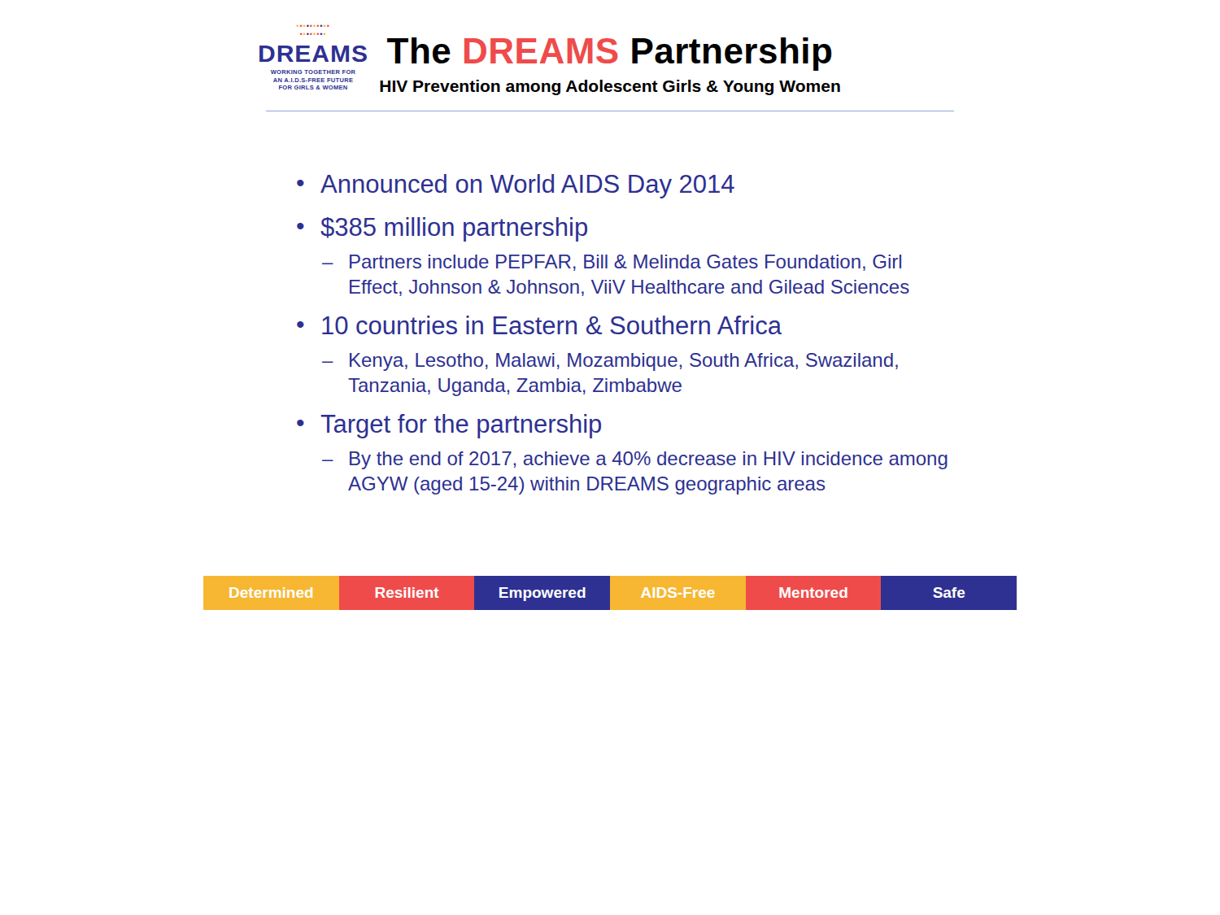••••••••••
••••••••
DREAMS
WORKING TOGETHER FOR
AN A.I.D.S-FREE FUTURE
FOR GIRLS & WOMEN
The DREAMS Partnership
HIV Prevention among Adolescent Girls & Young Women
Announced on World AIDS Day 2014
$385 million partnership
Partners include PEPFAR, Bill & Melinda Gates Foundation, Girl Effect, Johnson & Johnson, ViiV Healthcare and Gilead Sciences
10 countries in Eastern & Southern Africa
Kenya, Lesotho, Malawi, Mozambique, South Africa, Swaziland, Tanzania, Uganda, Zambia, Zimbabwe
Target for the partnership
By the end of 2017, achieve a 40% decrease in HIV incidence among AGYW (aged 15-24) within DREAMS geographic areas
Determined
Resilient
Empowered
AIDS-Free
Mentored
Safe